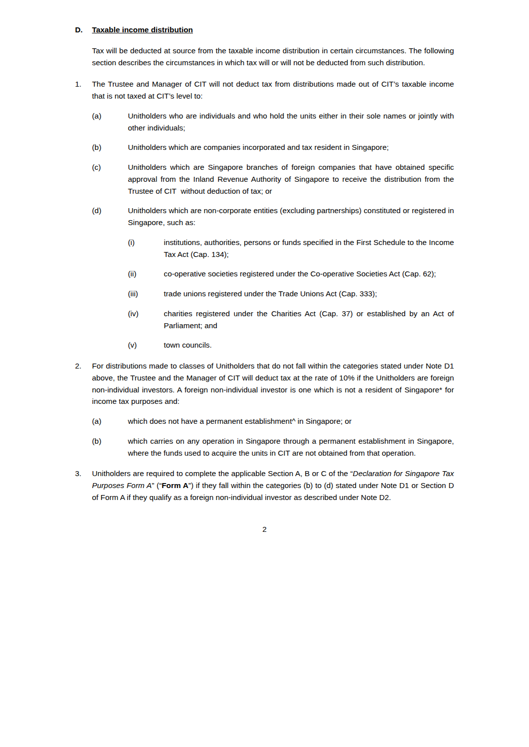D. Taxable income distribution
Tax will be deducted at source from the taxable income distribution in certain circumstances. The following section describes the circumstances in which tax will or will not be deducted from such distribution.
The Trustee and Manager of CIT will not deduct tax from distributions made out of CIT’s taxable income that is not taxed at CIT’s level to:
Unitholders who are individuals and who hold the units either in their sole names or jointly with other individuals;
Unitholders which are companies incorporated and tax resident in Singapore;
Unitholders which are Singapore branches of foreign companies that have obtained specific approval from the Inland Revenue Authority of Singapore to receive the distribution from the Trustee of CIT without deduction of tax; or
Unitholders which are non-corporate entities (excluding partnerships) constituted or registered in Singapore, such as:
institutions, authorities, persons or funds specified in the First Schedule to the Income Tax Act (Cap. 134);
co-operative societies registered under the Co-operative Societies Act (Cap. 62);
trade unions registered under the Trade Unions Act (Cap. 333);
charities registered under the Charities Act (Cap. 37) or established by an Act of Parliament; and
town councils.
For distributions made to classes of Unitholders that do not fall within the categories stated under Note D1 above, the Trustee and the Manager of CIT will deduct tax at the rate of 10% if the Unitholders are foreign non-individual investors. A foreign non-individual investor is one which is not a resident of Singapore* for income tax purposes and:
which does not have a permanent establishment^ in Singapore; or
which carries on any operation in Singapore through a permanent establishment in Singapore, where the funds used to acquire the units in CIT are not obtained from that operation.
Unitholders are required to complete the applicable Section A, B or C of the “Declaration for Singapore Tax Purposes Form A” (“Form A”) if they fall within the categories (b) to (d) stated under Note D1 or Section D of Form A if they qualify as a foreign non-individual investor as described under Note D2.
2